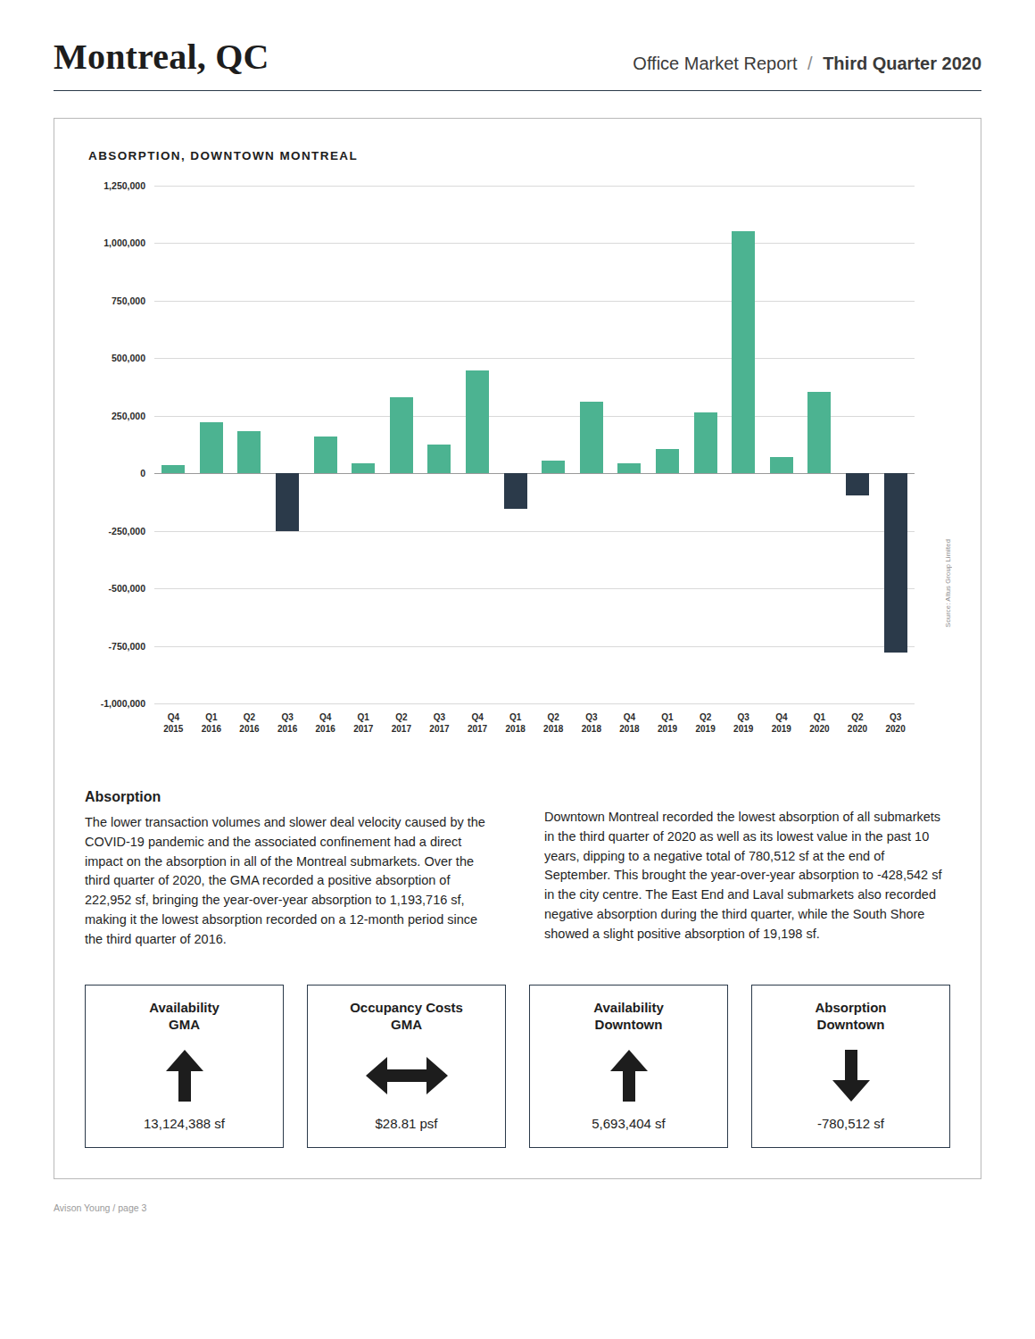Montreal, QC
Office Market Report / Third Quarter 2020
ABSORPTION, DOWNTOWN MONTREAL
1,250,000
1,000,000
750,000
500,000
250,000
0
-250,000
-500,000
-750,000
-1,000,000
Q4
2015
Q1
2016
Q2
2016
Q3
2016
Q4
2016
Q1
2017
Q2
2017
Q3
2017
Q4
2017
Q1
2018
Q2
2018
Q3
2018
Q4
2018
Q1
2019
Q2
2019
Q3
2019
Q4
2019
Q1
2020
Q2
2020
Q3
2020
Source: Altus Group Limited
Absorption
The lower transaction volumes and slower deal velocity caused by the COVID-19 pandemic and the associated confinement had a direct impact on the absorption in all of the Montreal submarkets. Over the third quarter of 2020, the GMA recorded a positive absorption of 222,952 sf, bringing the year-over-year absorption to 1,193,716 sf, making it the lowest absorption recorded on a 12-month period since the third quarter of 2016.
Downtown Montreal recorded the lowest absorption of all submarkets in the third quarter of 2020 as well as its lowest value in the past 10 years, dipping to a negative total of 780,512 sf at the end of September. This brought the year-over-year absorption to -428,542 sf in the city centre. The East End and Laval submarkets also recorded negative absorption during the third quarter, while the South Shore showed a slight positive absorption of 19,198 sf.
Availability
GMA
13,124,388 sf
Occupancy Costs
GMA
$28.81 psf
Availability
Downtown
5,693,404 sf
Absorption
Downtown
-780,512 sf
Avison Young / page 3